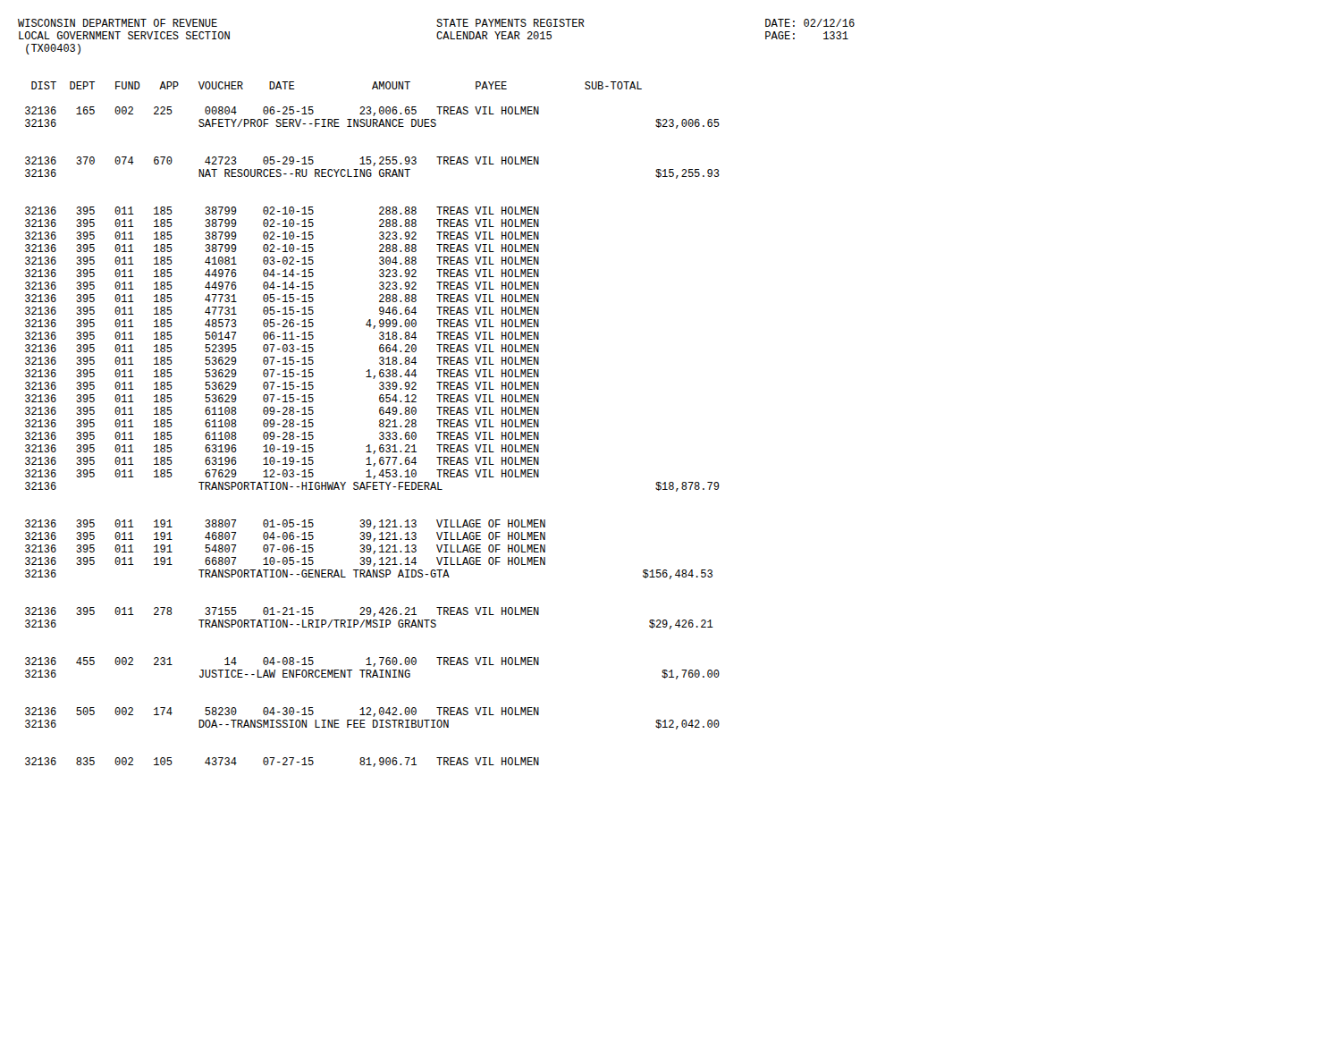WISCONSIN DEPARTMENT OF REVENUE STATE PAYMENTS REGISTER DATE: 02/12/16 LOCAL GOVERNMENT SERVICES SECTION CALENDAR YEAR 2015 PAGE: 1331 (TX00403) DIST DEPT FUND APP VOUCHER DATE AMOUNT PAYEE SUB-TOTAL 32136 165 002 225 00804 06-25-15 23,006.65 TREAS VIL HOLMEN 32136 SAFETY/PROF SERV--FIRE INSURANCE DUES $23,006.65 32136 370 074 670 42723 05-29-15 15,255.93 TREAS VIL HOLMEN 32136 NAT RESOURCES--RU RECYCLING GRANT $15,255.93 32136 395 011 185 38799 02-10-15 288.88 TREAS VIL HOLMEN 32136 395 011 185 38799 02-10-15 288.88 TREAS VIL HOLMEN 32136 395 011 185 38799 02-10-15 323.92 TREAS VIL HOLMEN 32136 395 011 185 38799 02-10-15 288.88 TREAS VIL HOLMEN 32136 395 011 185 41081 03-02-15 304.88 TREAS VIL HOLMEN 32136 395 011 185 44976 04-14-15 323.92 TREAS VIL HOLMEN 32136 395 011 185 44976 04-14-15 323.92 TREAS VIL HOLMEN 32136 395 011 185 47731 05-15-15 288.88 TREAS VIL HOLMEN 32136 395 011 185 47731 05-15-15 946.64 TREAS VIL HOLMEN 32136 395 011 185 48573 05-26-15 4,999.00 TREAS VIL HOLMEN 32136 395 011 185 50147 06-11-15 318.84 TREAS VIL HOLMEN 32136 395 011 185 52395 07-03-15 664.20 TREAS VIL HOLMEN 32136 395 011 185 53629 07-15-15 318.84 TREAS VIL HOLMEN 32136 395 011 185 53629 07-15-15 1,638.44 TREAS VIL HOLMEN 32136 395 011 185 53629 07-15-15 339.92 TREAS VIL HOLMEN 32136 395 011 185 53629 07-15-15 654.12 TREAS VIL HOLMEN 32136 395 011 185 61108 09-28-15 649.80 TREAS VIL HOLMEN 32136 395 011 185 61108 09-28-15 821.28 TREAS VIL HOLMEN 32136 395 011 185 61108 09-28-15 333.60 TREAS VIL HOLMEN 32136 395 011 185 63196 10-19-15 1,631.21 TREAS VIL HOLMEN 32136 395 011 185 63196 10-19-15 1,677.64 TREAS VIL HOLMEN 32136 395 011 185 67629 12-03-15 1,453.10 TREAS VIL HOLMEN 32136 TRANSPORTATION--HIGHWAY SAFETY-FEDERAL $18,878.79 32136 395 011 191 38807 01-05-15 39,121.13 VILLAGE OF HOLMEN 32136 395 011 191 46807 04-06-15 39,121.13 VILLAGE OF HOLMEN 32136 395 011 191 54807 07-06-15 39,121.13 VILLAGE OF HOLMEN 32136 395 011 191 66807 10-05-15 39,121.14 VILLAGE OF HOLMEN 32136 TRANSPORTATION--GENERAL TRANSP AIDS-GTA $156,484.53 32136 395 011 278 37155 01-21-15 29,426.21 TREAS VIL HOLMEN 32136 TRANSPORTATION--LRIP/TRIP/MSIP GRANTS $29,426.21 32136 455 002 231 14 04-08-15 1,760.00 TREAS VIL HOLMEN 32136 JUSTICE--LAW ENFORCEMENT TRAINING $1,760.00 32136 505 002 174 58230 04-30-15 12,042.00 TREAS VIL HOLMEN 32136 DOA--TRANSMISSION LINE FEE DISTRIBUTION $12,042.00 32136 835 002 105 43734 07-27-15 81,906.71 TREAS VIL HOLMEN